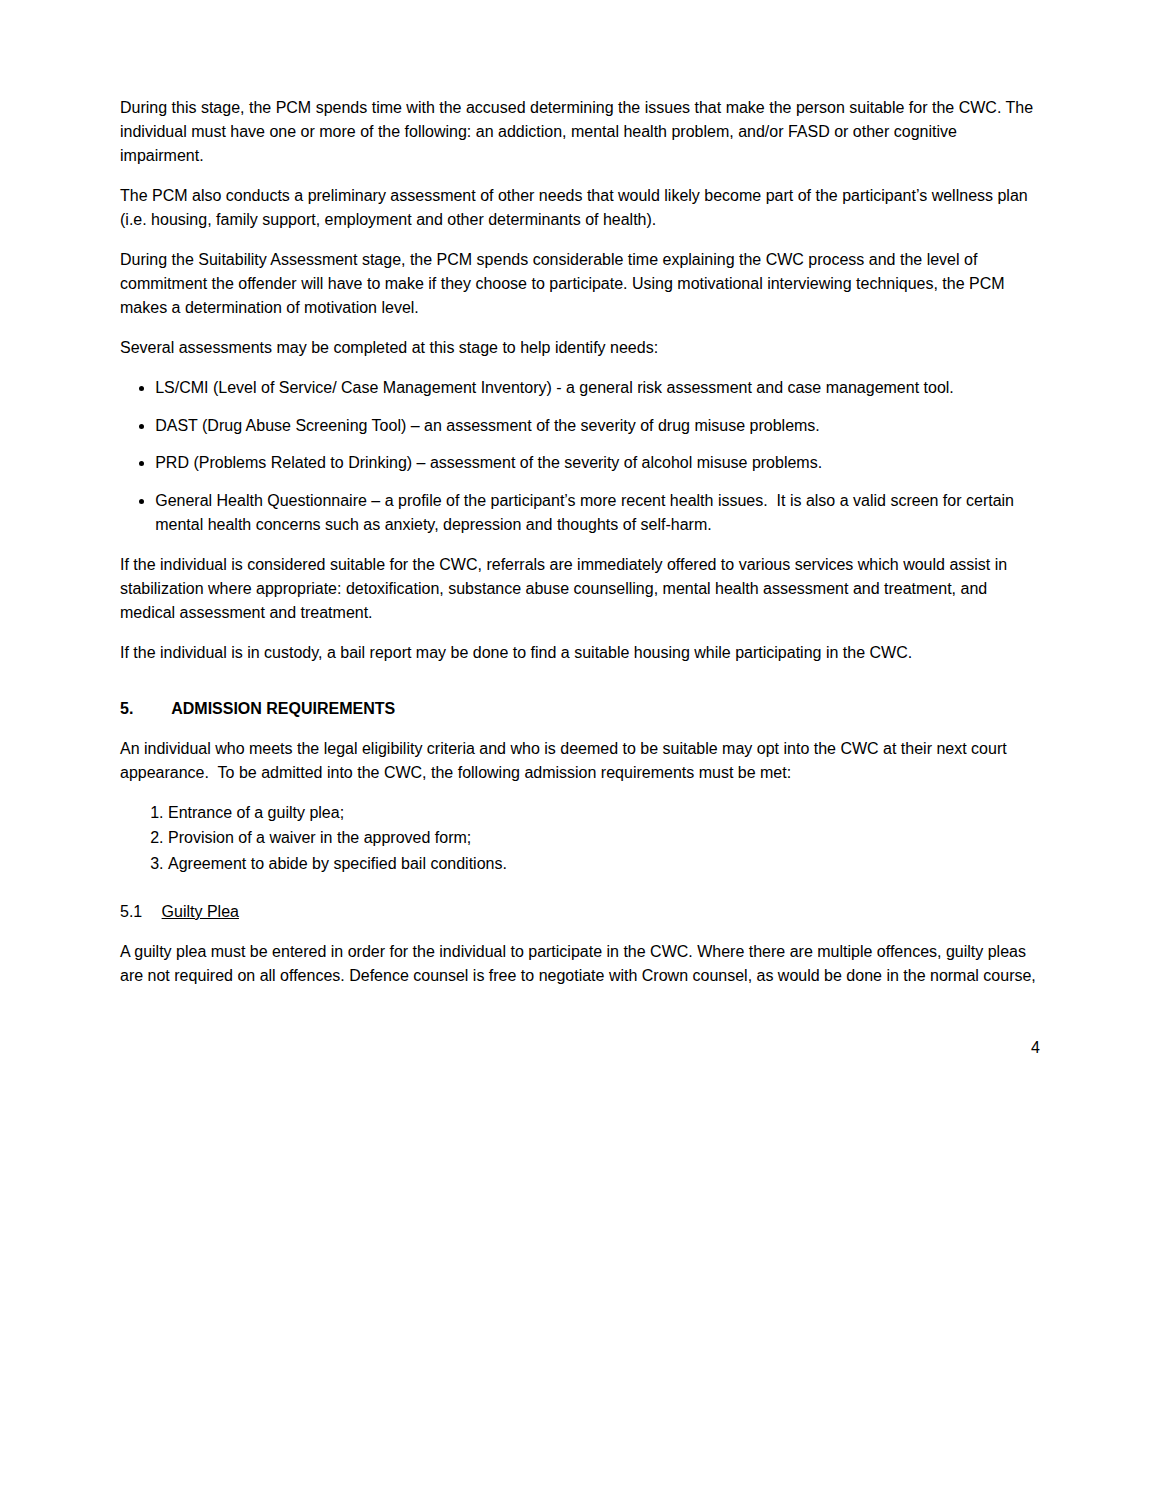During this stage, the PCM spends time with the accused determining the issues that make the person suitable for the CWC. The individual must have one or more of the following: an addiction, mental health problem, and/or FASD or other cognitive impairment.
The PCM also conducts a preliminary assessment of other needs that would likely become part of the participant’s wellness plan (i.e. housing, family support, employment and other determinants of health).
During the Suitability Assessment stage, the PCM spends considerable time explaining the CWC process and the level of commitment the offender will have to make if they choose to participate. Using motivational interviewing techniques, the PCM makes a determination of motivation level.
Several assessments may be completed at this stage to help identify needs:
LS/CMI (Level of Service/ Case Management Inventory) - a general risk assessment and case management tool.
DAST (Drug Abuse Screening Tool) – an assessment of the severity of drug misuse problems.
PRD (Problems Related to Drinking) – assessment of the severity of alcohol misuse problems.
General Health Questionnaire – a profile of the participant’s more recent health issues. It is also a valid screen for certain mental health concerns such as anxiety, depression and thoughts of self-harm.
If the individual is considered suitable for the CWC, referrals are immediately offered to various services which would assist in stabilization where appropriate: detoxification, substance abuse counselling, mental health assessment and treatment, and medical assessment and treatment.
If the individual is in custody, a bail report may be done to find a suitable housing while participating in the CWC.
5. ADMISSION REQUIREMENTS
An individual who meets the legal eligibility criteria and who is deemed to be suitable may opt into the CWC at their next court appearance. To be admitted into the CWC, the following admission requirements must be met:
Entrance of a guilty plea;
Provision of a waiver in the approved form;
Agreement to abide by specified bail conditions.
5.1 Guilty Plea
A guilty plea must be entered in order for the individual to participate in the CWC. Where there are multiple offences, guilty pleas are not required on all offences. Defence counsel is free to negotiate with Crown counsel, as would be done in the normal course,
4